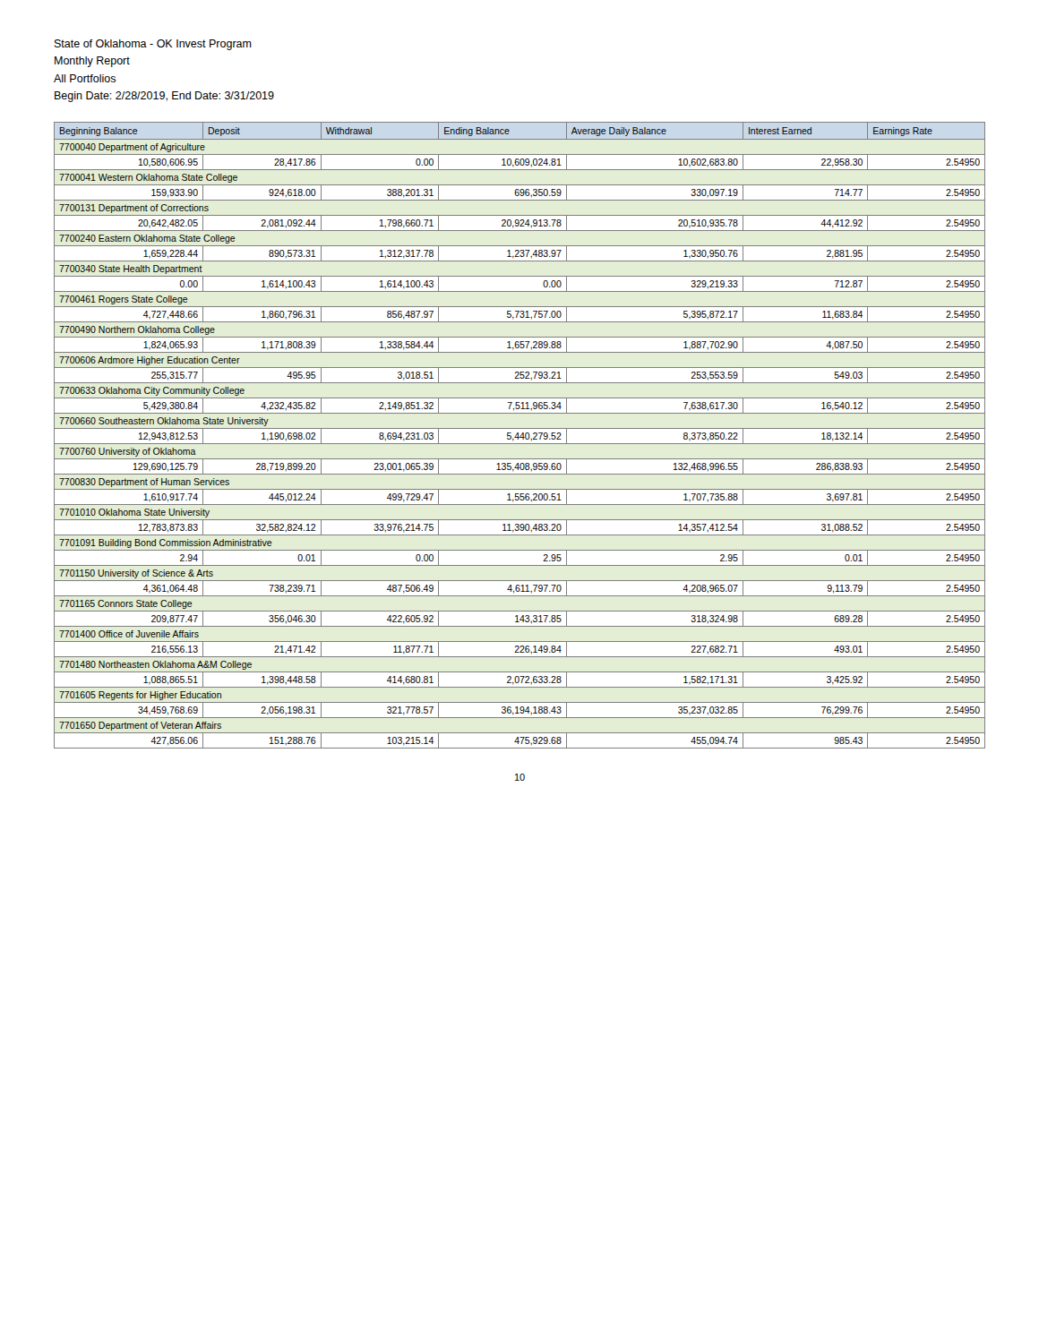State of Oklahoma - OK Invest Program
Monthly Report
All Portfolios
Begin Date: 2/28/2019, End Date: 3/31/2019
| Beginning Balance | Deposit | Withdrawal | Ending Balance | Average Daily Balance | Interest Earned | Earnings Rate |
| --- | --- | --- | --- | --- | --- | --- |
| 7700040 Department of Agriculture |
| 10,580,606.95 | 28,417.86 | 0.00 | 10,609,024.81 | 10,602,683.80 | 22,958.30 | 2.54950 |
| 7700041 Western Oklahoma State College |
| 159,933.90 | 924,618.00 | 388,201.31 | 696,350.59 | 330,097.19 | 714.77 | 2.54950 |
| 7700131 Department of Corrections |
| 20,642,482.05 | 2,081,092.44 | 1,798,660.71 | 20,924,913.78 | 20,510,935.78 | 44,412.92 | 2.54950 |
| 7700240 Eastern Oklahoma State College |
| 1,659,228.44 | 890,573.31 | 1,312,317.78 | 1,237,483.97 | 1,330,950.76 | 2,881.95 | 2.54950 |
| 7700340 State Health Department |
| 0.00 | 1,614,100.43 | 1,614,100.43 | 0.00 | 329,219.33 | 712.87 | 2.54950 |
| 7700461 Rogers State College |
| 4,727,448.66 | 1,860,796.31 | 856,487.97 | 5,731,757.00 | 5,395,872.17 | 11,683.84 | 2.54950 |
| 7700490 Northern Oklahoma College |
| 1,824,065.93 | 1,171,808.39 | 1,338,584.44 | 1,657,289.88 | 1,887,702.90 | 4,087.50 | 2.54950 |
| 7700606 Ardmore Higher Education Center |
| 255,315.77 | 495.95 | 3,018.51 | 252,793.21 | 253,553.59 | 549.03 | 2.54950 |
| 7700633 Oklahoma City Community College |
| 5,429,380.84 | 4,232,435.82 | 2,149,851.32 | 7,511,965.34 | 7,638,617.30 | 16,540.12 | 2.54950 |
| 7700660 Southeastern Oklahoma State University |
| 12,943,812.53 | 1,190,698.02 | 8,694,231.03 | 5,440,279.52 | 8,373,850.22 | 18,132.14 | 2.54950 |
| 7700760 University of Oklahoma |
| 129,690,125.79 | 28,719,899.20 | 23,001,065.39 | 135,408,959.60 | 132,468,996.55 | 286,838.93 | 2.54950 |
| 7700830 Department of Human Services |
| 1,610,917.74 | 445,012.24 | 499,729.47 | 1,556,200.51 | 1,707,735.88 | 3,697.81 | 2.54950 |
| 7701010 Oklahoma State University |
| 12,783,873.83 | 32,582,824.12 | 33,976,214.75 | 11,390,483.20 | 14,357,412.54 | 31,088.52 | 2.54950 |
| 7701091 Building Bond Commission Administrative |
| 2.94 | 0.01 | 0.00 | 2.95 | 2.95 | 0.01 | 2.54950 |
| 7701150 University of Science & Arts |
| 4,361,064.48 | 738,239.71 | 487,506.49 | 4,611,797.70 | 4,208,965.07 | 9,113.79 | 2.54950 |
| 7701165 Connors State College |
| 209,877.47 | 356,046.30 | 422,605.92 | 143,317.85 | 318,324.98 | 689.28 | 2.54950 |
| 7701400 Office of Juvenile Affairs |
| 216,556.13 | 21,471.42 | 11,877.71 | 226,149.84 | 227,682.71 | 493.01 | 2.54950 |
| 7701480 Northeasten Oklahoma A&M College |
| 1,088,865.51 | 1,398,448.58 | 414,680.81 | 2,072,633.28 | 1,582,171.31 | 3,425.92 | 2.54950 |
| 7701605 Regents for Higher Education |
| 34,459,768.69 | 2,056,198.31 | 321,778.57 | 36,194,188.43 | 35,237,032.85 | 76,299.76 | 2.54950 |
| 7701650 Department of Veteran Affairs |
| 427,856.06 | 151,288.76 | 103,215.14 | 475,929.68 | 455,094.74 | 985.43 | 2.54950 |
10